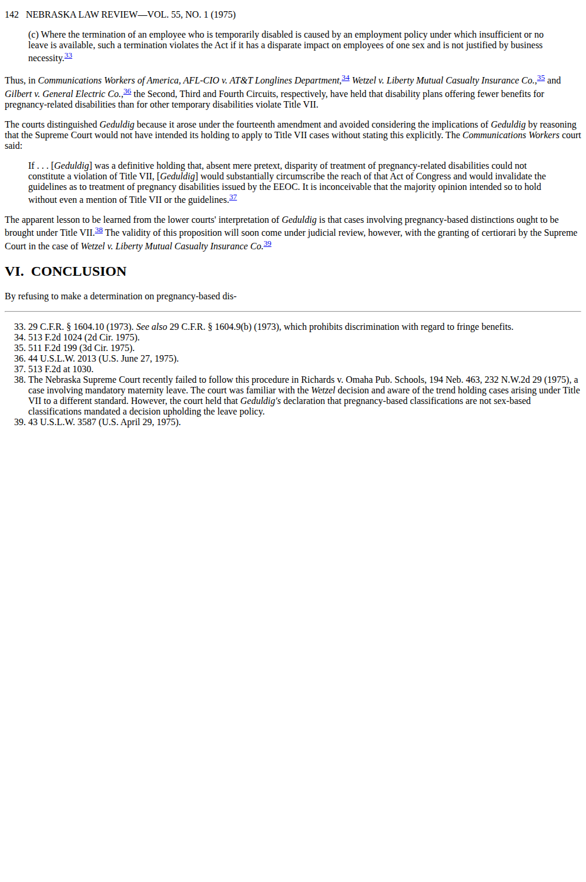142 NEBRASKA LAW REVIEW—VOL. 55, NO. 1 (1975)
(c) Where the termination of an employee who is temporarily disabled is caused by an employment policy under which insufficient or no leave is available, such a termination violates the Act if it has a disparate impact on employees of one sex and is not justified by business necessity.33
Thus, in Communications Workers of America, AFL-CIO v. AT&T Longlines Department,34 Wetzel v. Liberty Mutual Casualty Insurance Co.,35 and Gilbert v. General Electric Co.,36 the Second, Third and Fourth Circuits, respectively, have held that disability plans offering fewer benefits for pregnancy-related disabilities than for other temporary disabilities violate Title VII.
The courts distinguished Geduldig because it arose under the fourteenth amendment and avoided considering the implications of Geduldig by reasoning that the Supreme Court would not have intended its holding to apply to Title VII cases without stating this explicitly. The Communications Workers court said:
If . . . [Geduldig] was a definitive holding that, absent mere pretext, disparity of treatment of pregnancy-related disabilities could not constitute a violation of Title VII, [Geduldig] would substantially circumscribe the reach of that Act of Congress and would invalidate the guidelines as to treatment of pregnancy disabilities issued by the EEOC. It is inconceivable that the majority opinion intended so to hold without even a mention of Title VII or the guidelines.37
The apparent lesson to be learned from the lower courts' interpretation of Geduldig is that cases involving pregnancy-based distinctions ought to be brought under Title VII.38 The validity of this proposition will soon come under judicial review, however, with the granting of certiorari by the Supreme Court in the case of Wetzel v. Liberty Mutual Casualty Insurance Co.39
VI. CONCLUSION
By refusing to make a determination on pregnancy-based dis-
29 C.F.R. § 1604.10 (1973). See also 29 C.F.R. § 1604.9(b) (1973), which prohibits discrimination with regard to fringe benefits.
513 F.2d 1024 (2d Cir. 1975).
511 F.2d 199 (3d Cir. 1975).
44 U.S.L.W. 2013 (U.S. June 27, 1975).
513 F.2d at 1030.
The Nebraska Supreme Court recently failed to follow this procedure in Richards v. Omaha Pub. Schools, 194 Neb. 463, 232 N.W.2d 29 (1975), a case involving mandatory maternity leave. The court was familiar with the Wetzel decision and aware of the trend holding cases arising under Title VII to a different standard. However, the court held that Geduldig's declaration that pregnancy-based classifications are not sex-based classifications mandated a decision upholding the leave policy.
43 U.S.L.W. 3587 (U.S. April 29, 1975).